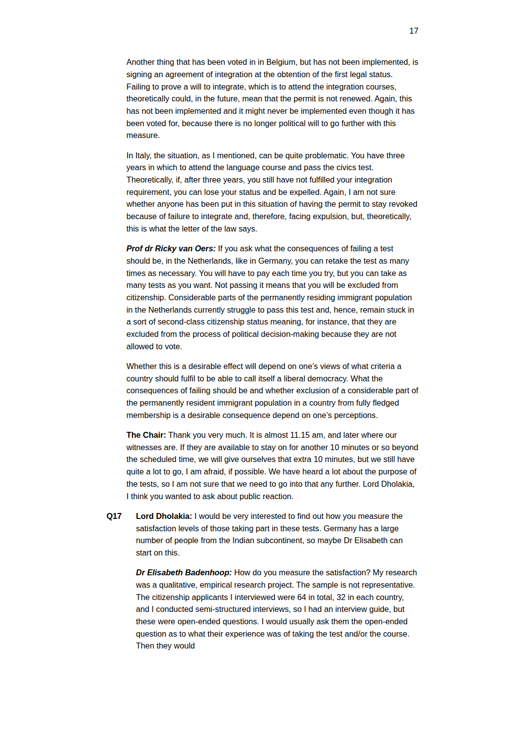17
Another thing that has been voted in in Belgium, but has not been implemented, is signing an agreement of integration at the obtention of the first legal status. Failing to prove a will to integrate, which is to attend the integration courses, theoretically could, in the future, mean that the permit is not renewed. Again, this has not been implemented and it might never be implemented even though it has been voted for, because there is no longer political will to go further with this measure.
In Italy, the situation, as I mentioned, can be quite problematic. You have three years in which to attend the language course and pass the civics test. Theoretically, if, after three years, you still have not fulfilled your integration requirement, you can lose your status and be expelled. Again, I am not sure whether anyone has been put in this situation of having the permit to stay revoked because of failure to integrate and, therefore, facing expulsion, but, theoretically, this is what the letter of the law says.
Prof dr Ricky van Oers: If you ask what the consequences of failing a test should be, in the Netherlands, like in Germany, you can retake the test as many times as necessary. You will have to pay each time you try, but you can take as many tests as you want. Not passing it means that you will be excluded from citizenship. Considerable parts of the permanently residing immigrant population in the Netherlands currently struggle to pass this test and, hence, remain stuck in a sort of second-class citizenship status meaning, for instance, that they are excluded from the process of political decision-making because they are not allowed to vote.
Whether this is a desirable effect will depend on one’s views of what criteria a country should fulfil to be able to call itself a liberal democracy. What the consequences of failing should be and whether exclusion of a considerable part of the permanently resident immigrant population in a country from fully fledged membership is a desirable consequence depend on one’s perceptions.
The Chair: Thank you very much. It is almost 11.15 am, and later where our witnesses are. If they are available to stay on for another 10 minutes or so beyond the scheduled time, we will give ourselves that extra 10 minutes, but we still have quite a lot to go, I am afraid, if possible. We have heard a lot about the purpose of the tests, so I am not sure that we need to go into that any further. Lord Dholakia, I think you wanted to ask about public reaction.
Q17
Lord Dholakia: I would be very interested to find out how you measure the satisfaction levels of those taking part in these tests. Germany has a large number of people from the Indian subcontinent, so maybe Dr Elisabeth can start on this.
Dr Elisabeth Badenhoop: How do you measure the satisfaction? My research was a qualitative, empirical research project. The sample is not representative. The citizenship applicants I interviewed were 64 in total, 32 in each country, and I conducted semi-structured interviews, so I had an interview guide, but these were open-ended questions. I would usually ask them the open-ended question as to what their experience was of taking the test and/or the course. Then they would